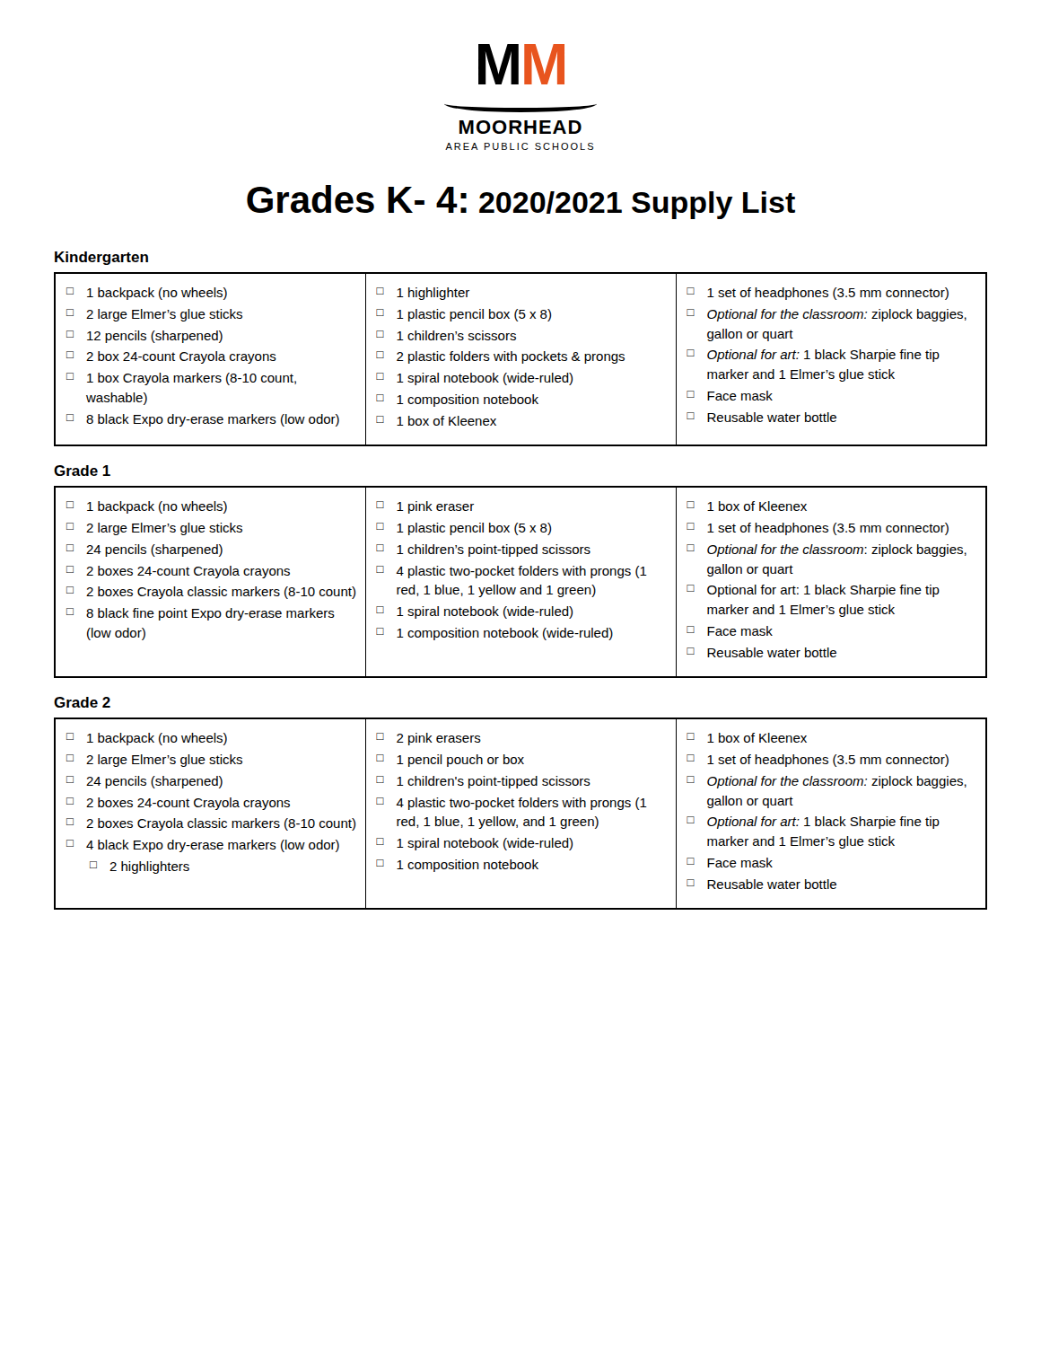MM
MOORHEAD
AREA PUBLIC SCHOOLS
Grades K- 4: 2020/2021 Supply List
Kindergarten
| 1 backpack (no wheels) 2 large Elmer’s glue sticks 12 pencils (sharpened) 2 box 24-count Crayola crayons 1 box Crayola markers (8-10 count, washable) 8 black Expo dry-erase markers (low odor) | 1 highlighter 1 plastic pencil box (5 x 8) 1 children’s scissors 2 plastic folders with pockets & prongs 1 spiral notebook (wide-ruled) 1 composition notebook 1 box of Kleenex | 1 set of headphones (3.5 mm connector) Optional for the classroom: ziplock baggies, gallon or quart Optional for art: 1 black Sharpie fine tip marker and 1 Elmer’s glue stick Face mask Reusable water bottle |
Grade 1
| 1 backpack (no wheels) 2 large Elmer’s glue sticks 24 pencils (sharpened) 2 boxes 24-count Crayola crayons 2 boxes Crayola classic markers (8-10 count) 8 black fine point Expo dry-erase markers (low odor) | 1 pink eraser 1 plastic pencil box (5 x 8) 1 children’s point-tipped scissors 4 plastic two-pocket folders with prongs (1 red, 1 blue, 1 yellow and 1 green) 1 spiral notebook (wide-ruled) 1 composition notebook (wide-ruled) | 1 box of Kleenex 1 set of headphones (3.5 mm connector) Optional for the classroom : ziplock baggies, gallon or quart Optional for art: 1 black Sharpie fine tip marker and 1 Elmer’s glue stick Face mask Reusable water bottle |
Grade 2
| 1 backpack (no wheels) 2 large Elmer’s glue sticks 24 pencils (sharpened) 2 boxes 24-count Crayola crayons 2 boxes Crayola classic markers (8-10 count) 4 black Expo dry-erase markers (low odor) 2 highlighters | 2 pink erasers 1 pencil pouch or box 1 children's point-tipped scissors 4 plastic two-pocket folders with prongs (1 red, 1 blue, 1 yellow, and 1 green) 1 spiral notebook (wide-ruled) 1 composition notebook | 1 box of Kleenex 1 set of headphones (3.5 mm connector) Optional for the classroom: ziplock baggies, gallon or quart Optional for art: 1 black Sharpie fine tip marker and 1 Elmer’s glue stick Face mask Reusable water bottle |